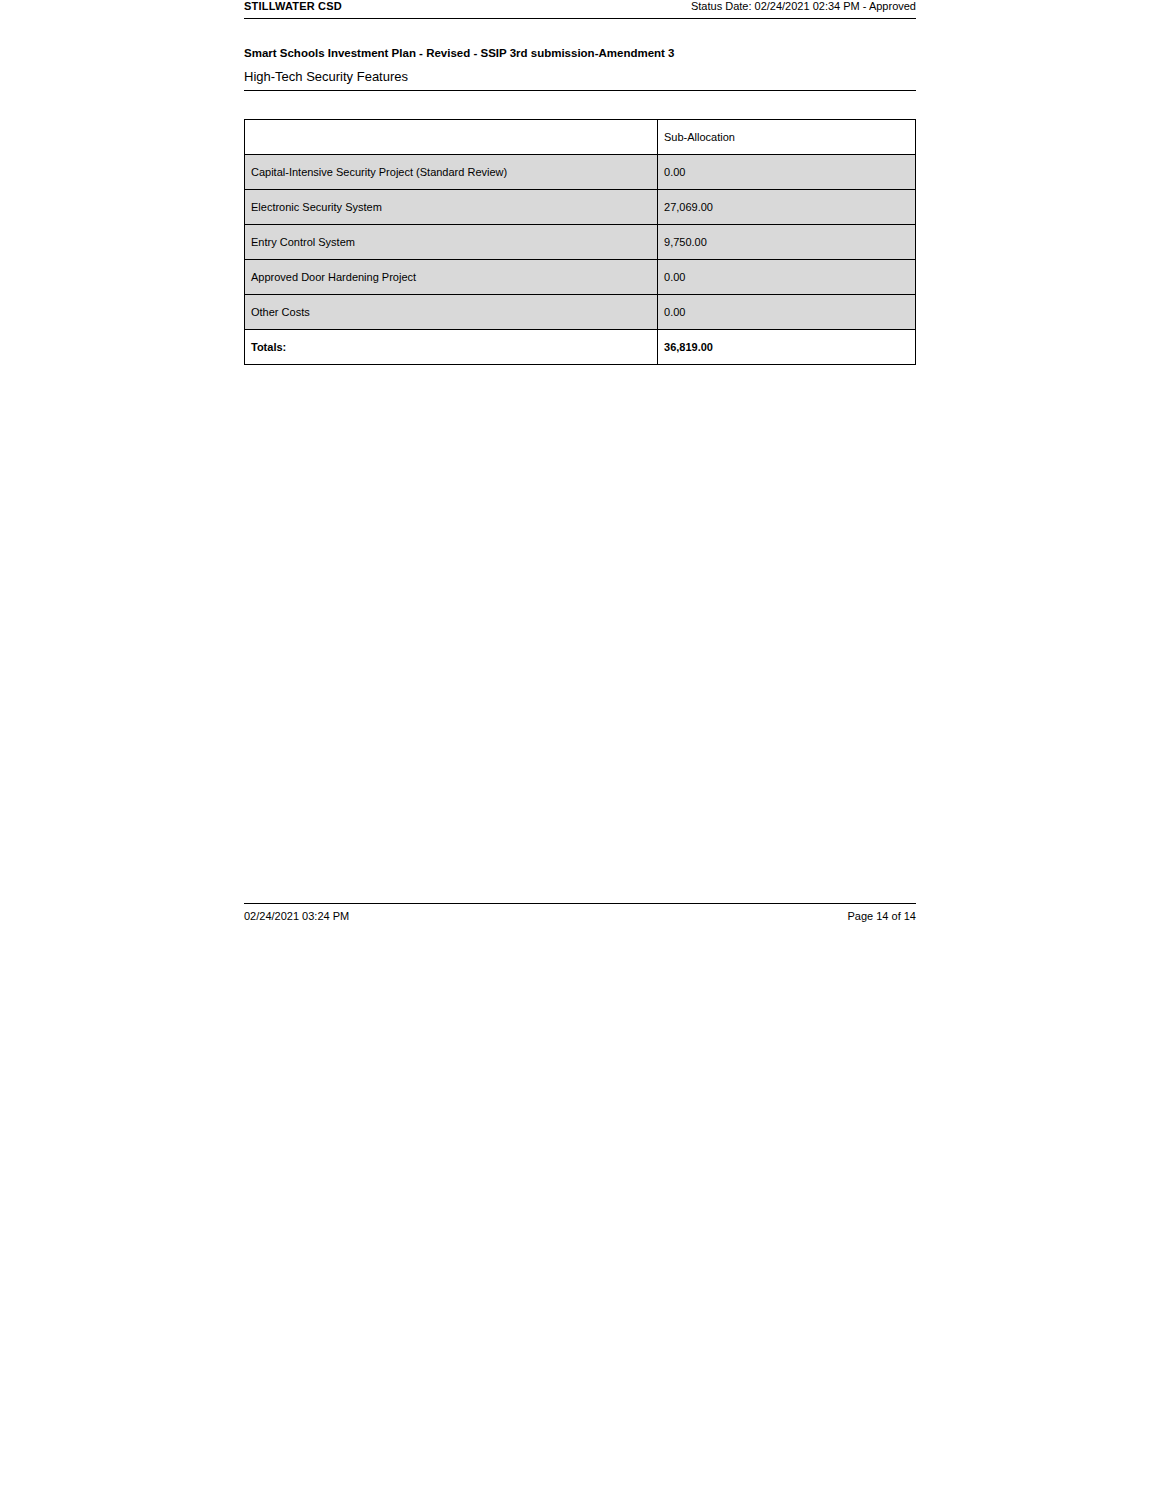STILLWATER CSD
Status Date: 02/24/2021 02:34 PM - Approved
Smart Schools Investment Plan - Revised - SSIP 3rd submission-Amendment 3
High-Tech Security Features
| | Sub-Allocation |
| Capital-Intensive Security Project (Standard Review) | 0.00 |
| Electronic Security System | 27,069.00 |
| Entry Control System | 9,750.00 |
| Approved Door Hardening Project | 0.00 |
| Other Costs | 0.00 |
| Totals: | 36,819.00 |
02/24/2021 03:24 PM
Page 14 of 14